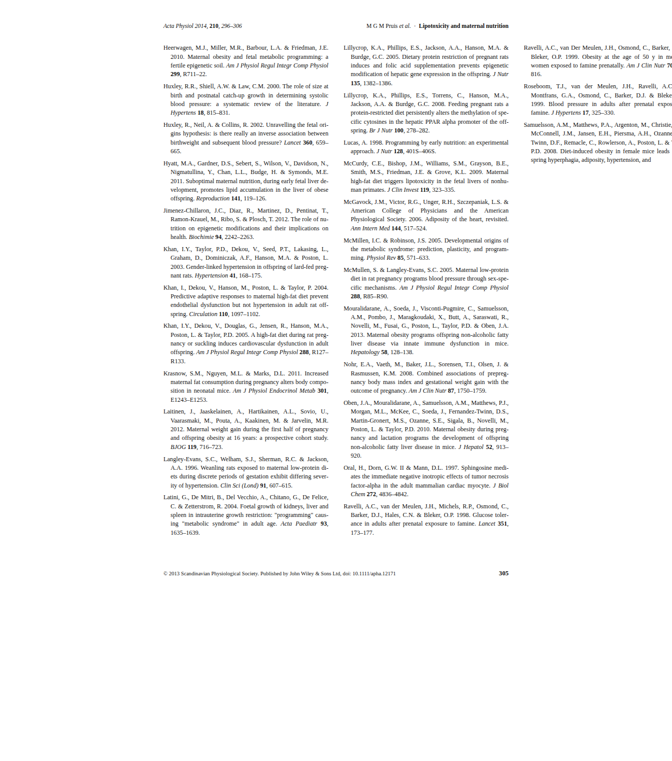Acta Physiol 2014, 210, 296–306
M G M Pruis et al. · Lipotoxicity and maternal nutrition
Heerwagen, M.J., Miller, M.R., Barbour, L.A. & Friedman, J.E. 2010. Maternal obesity and fetal metabolic programming: a fertile epigenetic soil. Am J Physiol Regul Integr Comp Physiol 299, R711–22.
Huxley, R.R., Shiell, A.W. & Law, C.M. 2000. The role of size at birth and postnatal catch-up growth in determining systolic blood pressure: a systematic review of the literature. J Hypertens 18, 815–831.
Huxley, R., Neil, A. & Collins, R. 2002. Unravelling the fetal origins hypothesis: is there really an inverse association between birthweight and subsequent blood pressure? Lancet 360, 659–665.
Hyatt, M.A., Gardner, D.S., Sebert, S., Wilson, V., Davidson, N., Nigmatullina, Y., Chan, L.L., Budge, H. & Symonds, M.E. 2011. Suboptimal maternal nutrition, during early fetal liver development, promotes lipid accumulation in the liver of obese offspring. Reproduction 141, 119–126.
Jimenez-Chillaron, J.C., Diaz, R., Martinez, D., Pentinat, T., Ramon-Krauel, M., Ribo, S. & Plosch, T. 2012. The role of nutrition on epigenetic modifications and their implications on health. Biochimie 94, 2242–2263.
Khan, I.Y., Taylor, P.D., Dekou, V., Seed, P.T., Lakasing, L., Graham, D., Dominiczak, A.F., Hanson, M.A. & Poston, L. 2003. Gender-linked hypertension in offspring of lard-fed pregnant rats. Hypertension 41, 168–175.
Khan, I., Dekou, V., Hanson, M., Poston, L. & Taylor, P. 2004. Predictive adaptive responses to maternal high-fat diet prevent endothelial dysfunction but not hypertension in adult rat offspring. Circulation 110, 1097–1102.
Khan, I.Y., Dekou, V., Douglas, G., Jensen, R., Hanson, M.A., Poston, L. & Taylor, P.D. 2005. A high-fat diet during rat pregnancy or suckling induces cardiovascular dysfunction in adult offspring. Am J Physiol Regul Integr Comp Physiol 288, R127–R133.
Krasnow, S.M., Nguyen, M.L. & Marks, D.L. 2011. Increased maternal fat consumption during pregnancy alters body composition in neonatal mice. Am J Physiol Endocrinol Metab 301, E1243–E1253.
Laitinen, J., Jaaskelainen, A., Hartikainen, A.L., Sovio, U., Vaarasmaki, M., Pouta, A., Kaakinen, M. & Jarvelin, M.R. 2012. Maternal weight gain during the first half of pregnancy and offspring obesity at 16 years: a prospective cohort study. BJOG 119, 716–723.
Langley-Evans, S.C., Welham, S.J., Sherman, R.C. & Jackson, A.A. 1996. Weanling rats exposed to maternal low-protein diets during discrete periods of gestation exhibit differing severity of hypertension. Clin Sci (Lond) 91, 607–615.
Latini, G., De Mitri, B., Del Vecchio, A., Chitano, G., De Felice, C. & Zetterstrom, R. 2004. Foetal growth of kidneys, liver and spleen in intrauterine growth restriction: "programming" causing "metabolic syndrome" in adult age. Acta Paediatr 93, 1635–1639.
Lillycrop, K.A., Phillips, E.S., Jackson, A.A., Hanson, M.A. & Burdge, G.C. 2005. Dietary protein restriction of pregnant rats induces and folic acid supplementation prevents epigenetic modification of hepatic gene expression in the offspring. J Nutr 135, 1382–1386.
Lillycrop, K.A., Phillips, E.S., Torrens, C., Hanson, M.A., Jackson, A.A. & Burdge, G.C. 2008. Feeding pregnant rats a protein-restricted diet persistently alters the methylation of specific cytosines in the hepatic PPAR alpha promoter of the offspring. Br J Nutr 100, 278–282.
Lucas, A. 1998. Programming by early nutrition: an experimental approach. J Nutr 128, 401S–406S.
McCurdy, C.E., Bishop, J.M., Williams, S.M., Grayson, B.E., Smith, M.S., Friedman, J.E. & Grove, K.L. 2009. Maternal high-fat diet triggers lipotoxicity in the fetal livers of nonhuman primates. J Clin Invest 119, 323–335.
McGavock, J.M., Victor, R.G., Unger, R.H., Szczepaniak, L.S. & American College of Physicians and the American Physiological Society. 2006. Adiposity of the heart, revisited. Ann Intern Med 144, 517–524.
McMillen, I.C. & Robinson, J.S. 2005. Developmental origins of the metabolic syndrome: prediction, plasticity, and programming. Physiol Rev 85, 571–633.
McMullen, S. & Langley-Evans, S.C. 2005. Maternal low-protein diet in rat pregnancy programs blood pressure through sex-specific mechanisms. Am J Physiol Regul Integr Comp Physiol 288, R85–R90.
Mouralidarane, A., Soeda, J., Visconti-Pugmire, C., Samuelsson, A.M., Pombo, J., Maragkoudaki, X., Butt, A., Saraswati, R., Novelli, M., Fusai, G., Poston, L., Taylor, P.D. & Oben, J.A. 2013. Maternal obesity programs offspring non-alcoholic fatty liver disease via innate immune dysfunction in mice. Hepatology 58, 128–138.
Nohr, E.A., Vaeth, M., Baker, J.L., Sorensen, T.I., Olsen, J. & Rasmussen, K.M. 2008. Combined associations of prepregnancy body mass index and gestational weight gain with the outcome of pregnancy. Am J Clin Nutr 87, 1750–1759.
Oben, J.A., Mouralidarane, A., Samuelsson, A.M., Matthews, P.J., Morgan, M.L., McKee, C., Soeda, J., Fernandez-Twinn, D.S., Martin-Gronert, M.S., Ozanne, S.E., Sigala, B., Novelli, M., Poston, L. & Taylor, P.D. 2010. Maternal obesity during pregnancy and lactation programs the development of offspring non-alcoholic fatty liver disease in mice. J Hepatol 52, 913–920.
Oral, H., Dorn, G.W. II & Mann, D.L. 1997. Sphingosine mediates the immediate negative inotropic effects of tumor necrosis factor-alpha in the adult mammalian cardiac myocyte. J Biol Chem 272, 4836–4842.
Ravelli, A.C., van der Meulen, J.H., Michels, R.P., Osmond, C., Barker, D.J., Hales, C.N. & Bleker, O.P. 1998. Glucose tolerance in adults after prenatal exposure to famine. Lancet 351, 173–177.
Ravelli, A.C., van Der Meulen, J.H., Osmond, C., Barker, D.J. & Bleker, O.P. 1999. Obesity at the age of 50 y in men and women exposed to famine prenatally. Am J Clin Nutr 70, 811–816.
Roseboom, T.J., van der Meulen, J.H., Ravelli, A.C., van Montfrans, G.A., Osmond, C., Barker, D.J. & Bleker, O.P. 1999. Blood pressure in adults after prenatal exposure to famine. J Hypertens 17, 325–330.
Samuelsson, A.M., Matthews, P.A., Argenton, M., Christie, M.R., McConnell, J.M., Jansen, E.H., Piersma, A.H., Ozanne, S.E., Twinn, D.F., Remacle, C., Rowlerson, A., Poston, L. & Taylor, P.D. 2008. Diet-induced obesity in female mice leads to offspring hyperphagia, adiposity, hypertension, and
© 2013 Scandinavian Physiological Society. Published by John Wiley & Sons Ltd, doi: 10.1111/apha.12171
305